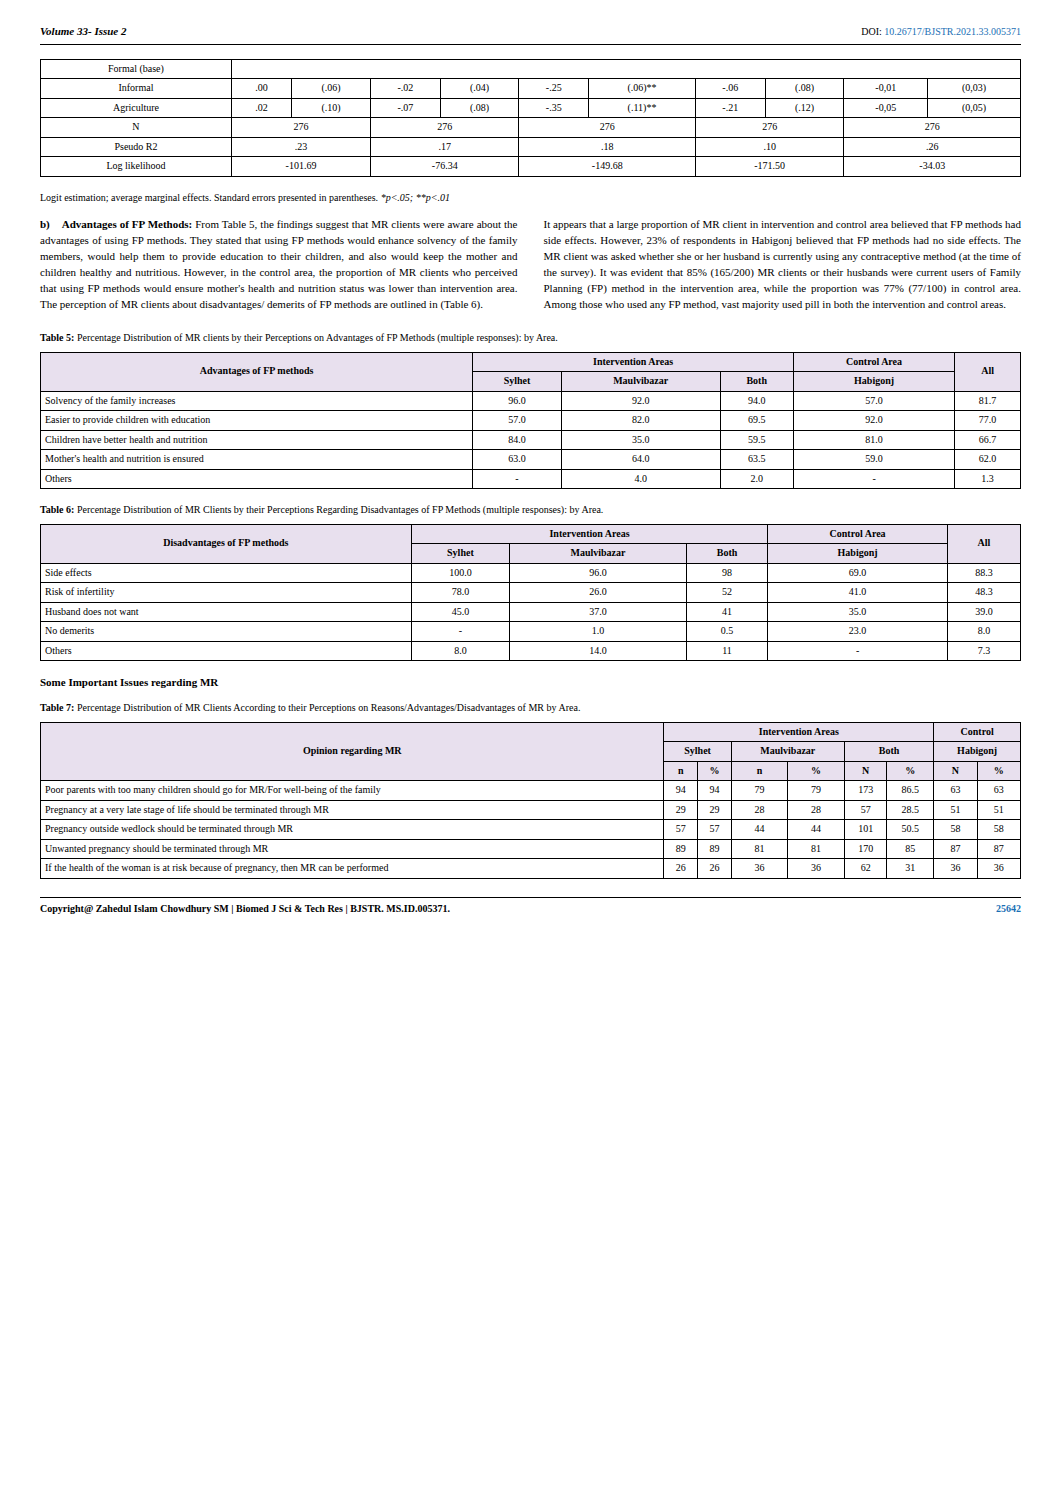Volume 33- Issue 2
DOI: 10.26717/BJSTR.2021.33.005371
| Formal (base) | |
| Informal | .00 | (.06) | -.02 | (.04) | -.25 | (.06)** | -.06 | (.08) | -0,01 | (0,03) |
| Agriculture | .02 | (.10) | -.07 | (.08) | -.35 | (.11)** | -.21 | (.12) | -0,05 | (0,05) |
| N | 276 | 276 | 276 | 276 | 276 |
| Pseudo R2 | .23 | .17 | .18 | .10 | .26 |
| Log likelihood | -101.69 | -76.34 | -149.68 | -171.50 | -34.03 |
Logit estimation; average marginal effects. Standard errors presented in parentheses. *p<.05; **p<.01
b) Advantages of FP Methods: From Table 5, the findings suggest that MR clients were aware about the advantages of using FP methods. They stated that using FP methods would enhance solvency of the family members, would help them to provide education to their children, and also would keep the mother and children healthy and nutritious. However, in the control area, the proportion of MR clients who perceived that using FP methods would ensure mother's health and nutrition status was lower than intervention area. The perception of MR clients about disadvantages/ demerits of FP methods are outlined in (Table 6).
It appears that a large proportion of MR client in intervention and control area believed that FP methods had side effects. However, 23% of respondents in Habigonj believed that FP methods had no side effects. The MR client was asked whether she or her husband is currently using any contraceptive method (at the time of the survey). It was evident that 85% (165/200) MR clients or their husbands were current users of Family Planning (FP) method in the intervention area, while the proportion was 77% (77/100) in control area. Among those who used any FP method, vast majority used pill in both the intervention and control areas.
Table 5: Percentage Distribution of MR clients by their Perceptions on Advantages of FP Methods (multiple responses): by Area.
| Advantages of FP methods | Intervention Areas | Control Area | All |
| --- | --- | --- | --- |
| Sylhet | Maulvibazar | Both | Habigonj |
| Solvency of the family increases | 96.0 | 92.0 | 94.0 | 57.0 | 81.7 |
| Easier to provide children with education | 57.0 | 82.0 | 69.5 | 92.0 | 77.0 |
| Children have better health and nutrition | 84.0 | 35.0 | 59.5 | 81.0 | 66.7 |
| Mother's health and nutrition is ensured | 63.0 | 64.0 | 63.5 | 59.0 | 62.0 |
| Others | - | 4.0 | 2.0 | - | 1.3 |
Table 6: Percentage Distribution of MR Clients by their Perceptions Regarding Disadvantages of FP Methods (multiple responses): by Area.
| Disadvantages of FP methods | Intervention Areas | Control Area | All |
| --- | --- | --- | --- |
| Sylhet | Maulvibazar | Both | Habigonj |
| Side effects | 100.0 | 96.0 | 98 | 69.0 | 88.3 |
| Risk of infertility | 78.0 | 26.0 | 52 | 41.0 | 48.3 |
| Husband does not want | 45.0 | 37.0 | 41 | 35.0 | 39.0 |
| No demerits | - | 1.0 | 0.5 | 23.0 | 8.0 |
| Others | 8.0 | 14.0 | 11 | - | 7.3 |
Some Important Issues regarding MR
Table 7: Percentage Distribution of MR Clients According to their Perceptions on Reasons/Advantages/Disadvantages of MR by Area.
| Opinion regarding MR | Intervention Areas | Control |
| --- | --- | --- |
| Sylhet | Maulvibazar | Both | Habigonj |
| n | % | n | % | N | % | N | % |
| Poor parents with too many children should go for MR/For well-being of the family | 94 | 94 | 79 | 79 | 173 | 86.5 | 63 | 63 |
| Pregnancy at a very late stage of life should be terminated through MR | 29 | 29 | 28 | 28 | 57 | 28.5 | 51 | 51 |
| Pregnancy outside wedlock should be terminated through MR | 57 | 57 | 44 | 44 | 101 | 50.5 | 58 | 58 |
| Unwanted pregnancy should be terminated through MR | 89 | 89 | 81 | 81 | 170 | 85 | 87 | 87 |
| If the health of the woman is at risk because of pregnancy, then MR can be performed | 26 | 26 | 36 | 36 | 62 | 31 | 36 | 36 |
Copyright@ Zahedul Islam Chowdhury SM | Biomed J Sci & Tech Res | BJSTR. MS.ID.005371.
25642